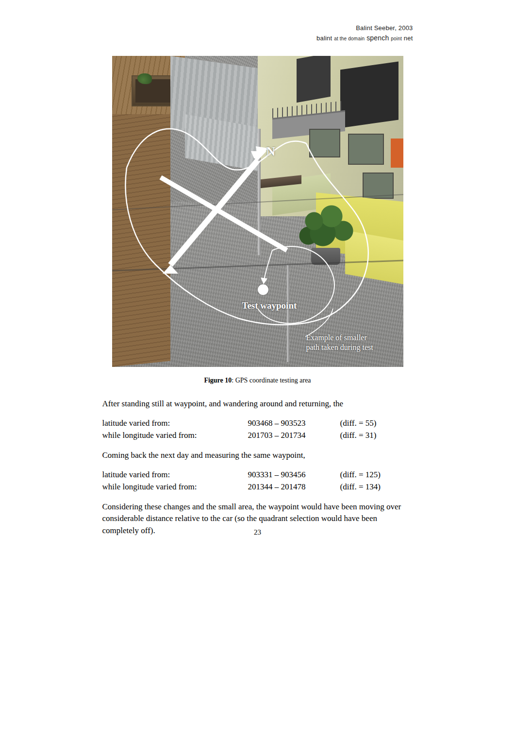Balint Seeber, 2003
balint at the domain spench point net
N
Test waypoint
Example of smaller
path taken during test
Figure 10: GPS coordinate testing area
After standing still at waypoint, and wandering around and returning, the
| latitude varied from: | 903468 – 903523 | (diff. = 55) |
| while longitude varied from: | 201703 – 201734 | (diff. = 31) |
Coming back the next day and measuring the same waypoint,
| latitude varied from: | 903331 – 903456 | (diff. = 125) |
| while longitude varied from: | 201344 – 201478 | (diff. = 134) |
Considering these changes and the small area, the waypoint would have been moving over considerable distance relative to the car (so the quadrant selection would have been completely off).
23